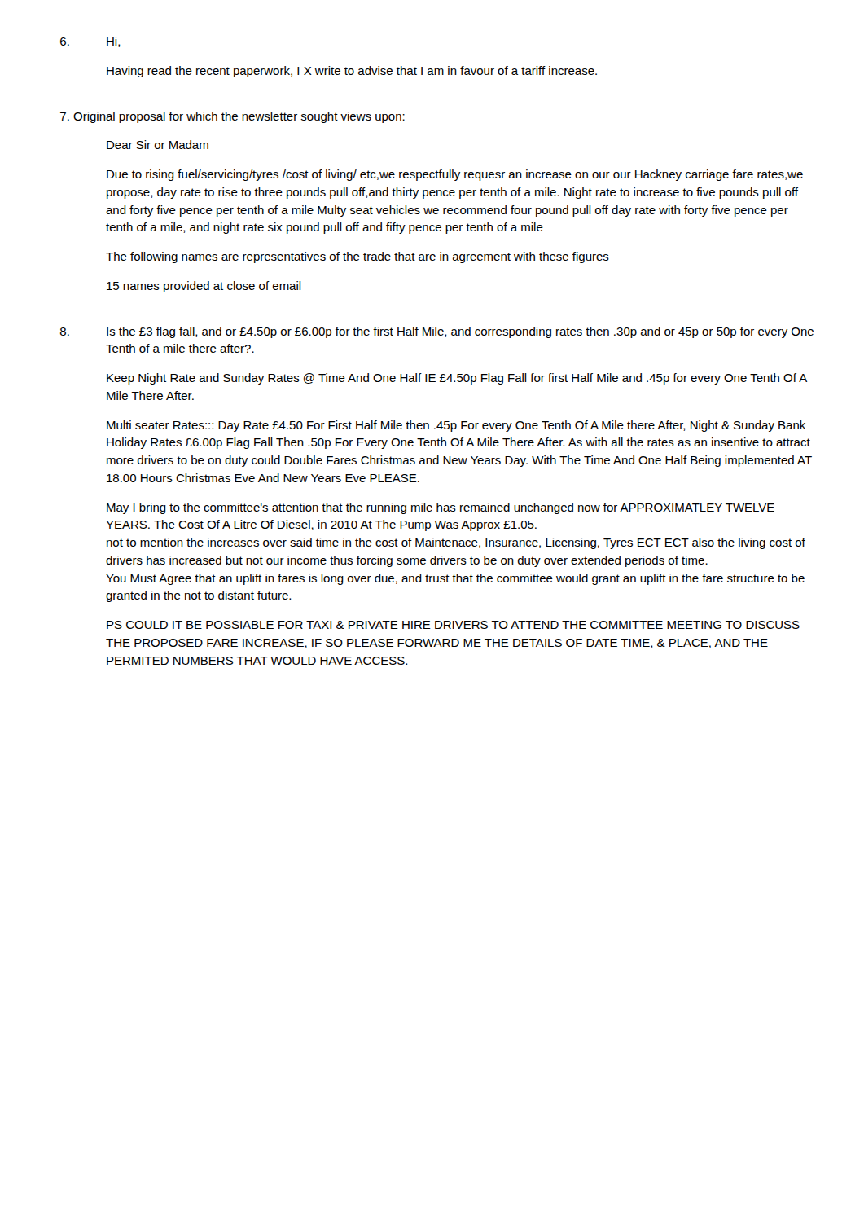Hi,
Having read the recent paperwork, I X write to advise that I am in favour of a tariff increase.
Original proposal for which the newsletter sought views upon:
Dear Sir or Madam
Due to rising fuel/servicing/tyres /cost of living/ etc,we respectfully requesr an increase on our our Hackney carriage fare rates,we propose, day rate to rise to three pounds pull off,and thirty pence per tenth of a mile. Night rate to increase to five pounds pull off and forty five pence per tenth of a mile Multy seat vehicles we recommend four pound pull off day rate with forty five pence per tenth of a mile, and night rate six pound pull off and fifty pence per tenth of a mile
The following names are representatives of the trade that are in agreement with these figures
15 names provided at close of email
Is the £3 flag fall, and or £4.50p or £6.00p for the first Half Mile, and corresponding rates then .30p and or 45p or 50p for every One Tenth of a mile there after?.
Keep Night Rate and Sunday Rates @ Time And One Half IE £4.50p Flag Fall for first Half Mile and .45p for every One Tenth Of A Mile There After.
Multi seater Rates::: Day Rate £4.50 For First Half Mile then .45p For every One Tenth Of A Mile there After, Night & Sunday Bank Holiday Rates £6.00p Flag Fall Then .50p For Every One Tenth Of A Mile There After. As with all the rates as an insentive to attract more drivers to be on duty could Double Fares Christmas and New Years Day. With The Time And One Half Being implemented AT 18.00 Hours Christmas Eve And New Years Eve PLEASE.
May I bring to the committee's attention that the running mile has remained unchanged now for APPROXIMATLEY TWELVE YEARS. The Cost Of A Litre Of Diesel, in 2010 At The Pump Was Approx £1.05.
not to mention the increases over said time in the cost of Maintenace, Insurance, Licensing, Tyres ECT ECT also the living cost of drivers has increased but not our income thus forcing some drivers to be on duty over extended periods of time.
You Must Agree that an uplift in fares is long over due, and trust that the committee would grant an uplift in the fare structure to be granted in the not to distant future.
PS COULD IT BE POSSIABLE FOR TAXI & PRIVATE HIRE DRIVERS TO ATTEND THE COMMITTEE MEETING TO DISCUSS THE PROPOSED FARE INCREASE, IF SO PLEASE FORWARD ME THE DETAILS OF DATE TIME, & PLACE, AND THE PERMITED NUMBERS THAT WOULD HAVE ACCESS.